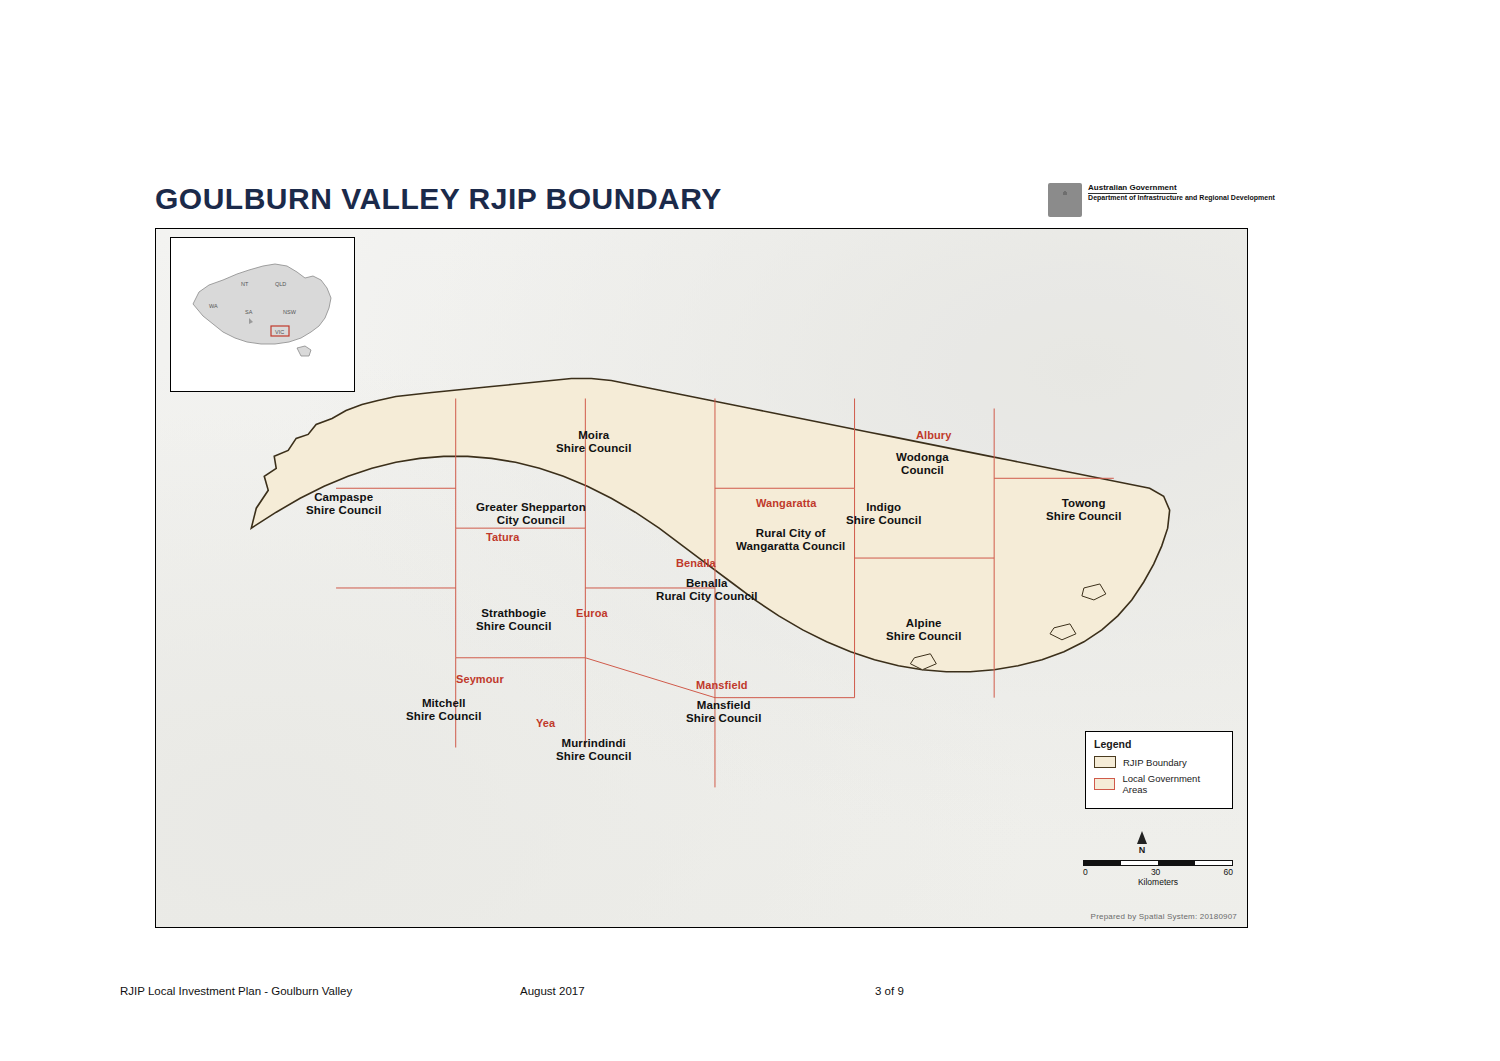GOULBURN VALLEY RJIP BOUNDARY
Australian Government Department of Infrastructure and Regional Development
NT QLD WA SA NSW VIC
Moira
Shire Council
Albury
Wodonga
Council
Campaspe
Shire Council
Greater Shepparton
City Council
Wangaratta
Indigo
Shire Council
Towong
Shire Council
Tatura
Rural City of
Wangaratta Council
Benalla
Benalla
Rural City Council
Strathbogie
Shire Council
Euroa
Alpine
Shire Council
Seymour
Mansfield
Mitchell
Shire Council
Mansfield
Shire Council
Yea
Murrindindi
Shire Council
Legend
RJIP Boundary
Local Government Areas
N
0 30 60
Kilometers
Prepared by Spatial System: 20180907
RJIP Local Investment Plan - Goulburn Valley August 2017 3 of 9